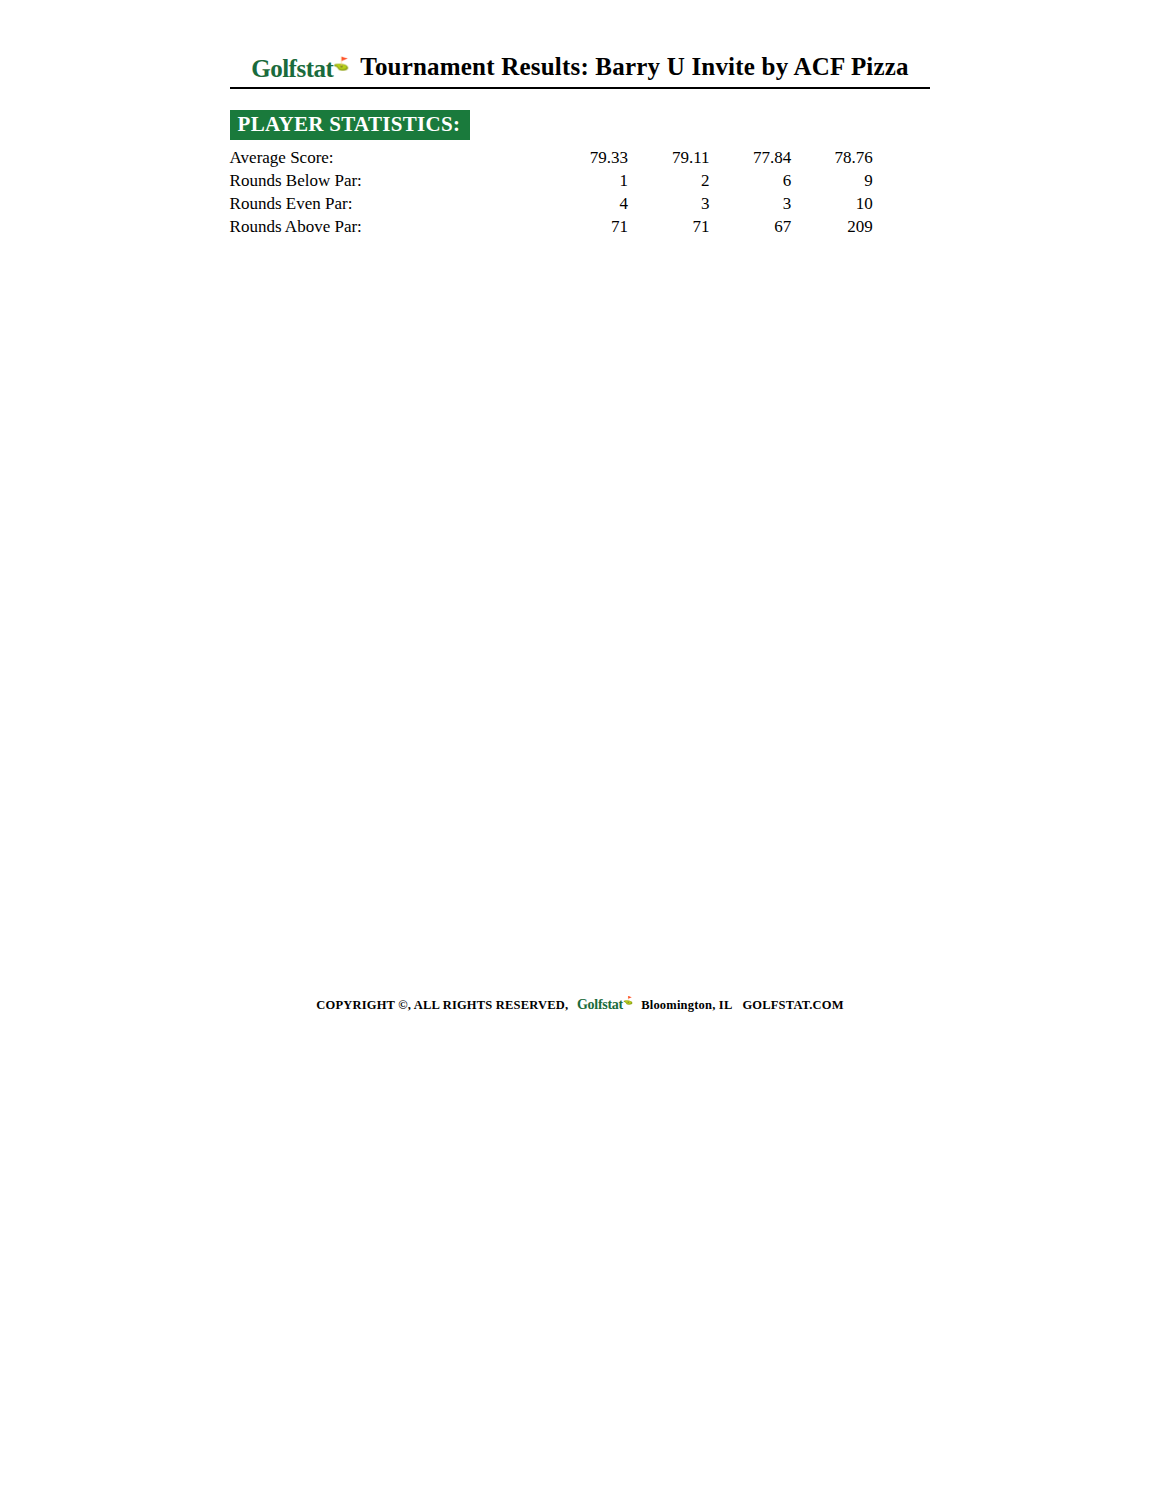Golfstat⛳ Tournament Results: Barry U Invite by ACF Pizza
PLAYER STATISTICS:
| Average Score: | 79.33 | 79.11 | 77.84 | 78.76 |
| Rounds Below Par: | 1 | 2 | 6 | 9 |
| Rounds Even Par: | 4 | 3 | 3 | 10 |
| Rounds Above Par: | 71 | 71 | 67 | 209 |
COPYRIGHT ©, ALL RIGHTS RESERVED, Golfstat⛳ Bloomington, IL GOLFSTAT.COM